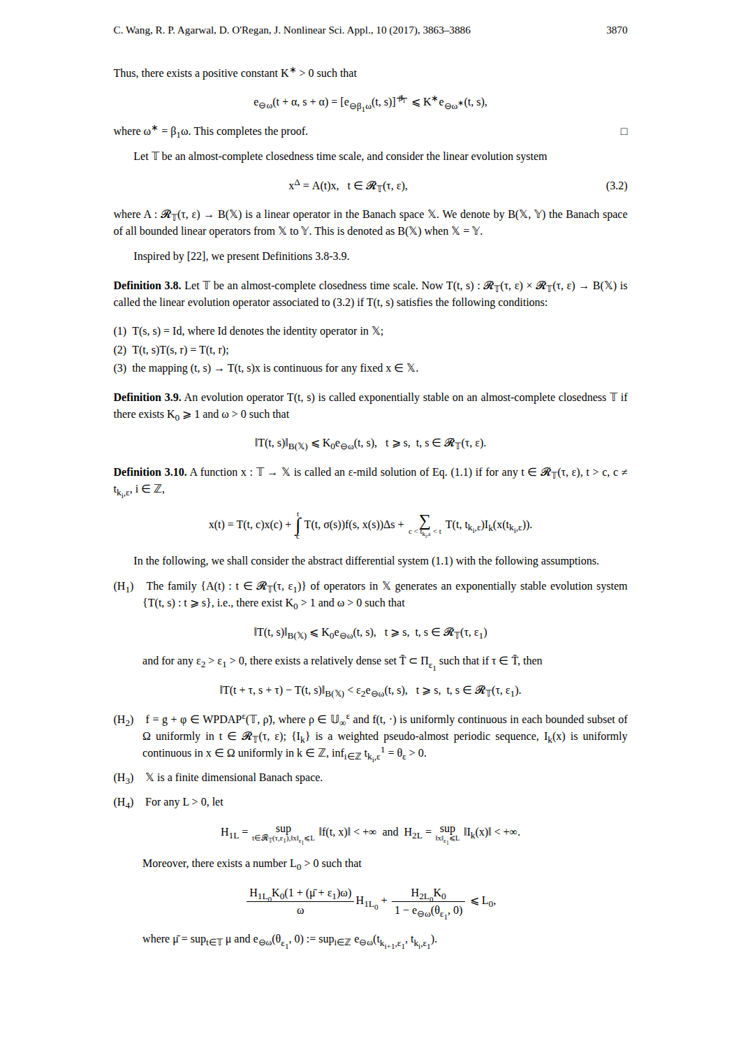C. Wang, R. P. Agarwal, D. O'Regan, J. Nonlinear Sci. Appl., 10 (2017), 3863–3886 3870
Thus, there exists a positive constant K∗ > 0 such that
e⊖ω(t + α, s + α) = [e⊖β1ω(t, s)]1 β1 ⩽ K∗e⊖ω∗(t, s),
where ω∗ = β1ω. This completes the proof. □
Let 𝕋 be an almost-complete closedness time scale, and consider the linear evolution system
xΔ = A(t)x, t ∈ 𝓡𝕋(τ, ε), (3.2)
where A : 𝓡𝕋(τ, ε) → B(𝕏) is a linear operator in the Banach space 𝕏. We denote by B(𝕏, 𝕐) the Banach space of all bounded linear operators from 𝕏 to 𝕐. This is denoted as B(𝕏) when 𝕏 = 𝕐.
Inspired by [22], we present Definitions 3.8-3.9.
Definition 3.8. Let 𝕋 be an almost-complete closedness time scale. Now T(t, s) : 𝓡𝕋(τ, ε) × 𝓡𝕋(τ, ε) → B(𝕏) is called the linear evolution operator associated to (3.2) if T(t, s) satisfies the following conditions:
(1) T(s, s) = Id, where Id denotes the identity operator in 𝕏;
(2) T(t, s)T(s, r) = T(t, r);
(3) the mapping (t, s) → T(t, s)x is continuous for any fixed x ∈ 𝕏.
Definition 3.9. An evolution operator T(t, s) is called exponentially stable on an almost-complete closedness 𝕋 if there exists K0 ⩾ 1 and ω > 0 such that
‖T(t, s)‖B(𝕏) ⩽ K0e⊖ω(t, s), t ⩾ s, t, s ∈ 𝓡𝕋(τ, ε).
Definition 3.10. A function x : 𝕋 → 𝕏 is called an ε-mild solution of Eq. (1.1) if for any t ∈ 𝓡𝕋(τ, ε), t > c, c ≠ tki,ε, i ∈ ℤ,
x(t) = T(t, c)x(c) + t∫c T(t, σ(s))f(s, x(s))Δs + ∑c < tki,ε < t T(t, tki,ε)Ik(x(tki,ε)).
In the following, we shall consider the abstract differential system (1.1) with the following assumptions.
(H1) The family {A(t) : t ∈ 𝓡𝕋(τ, ε1)} of operators in 𝕏 generates an exponentially stable evolution system {T(t, s) : t ⩾ s}, i.e., there exist K0 > 1 and ω > 0 such that
‖T(t, s)‖B(𝕏) ⩽ K0e⊖ω(t, s), t ⩾ s, t, s ∈ 𝓡𝕋(τ, ε1)
and for any ε2 > ε1 > 0, there exists a relatively dense set T̃ ⊂ Πε1 such that if τ ∈ T̃, then
‖T(t + τ, s + τ) − T(t, s)‖B(𝕏) < ε2e⊖ω(t, s), t ⩾ s, t, s ∈ 𝓡𝕋(τ, ε1).
(H2) f = g + φ ∈ WPDAPε(𝕋, ρ̃), where ρ ∈ 𝕌∞ε and f(t, ·) is uniformly continuous in each bounded subset of Ω uniformly in t ∈ 𝓡𝕋(τ, ε); {Ik} is a weighted pseudo-almost periodic sequence, Ik(x) is uniformly continuous in x ∈ Ω uniformly in k ∈ ℤ, infi∈ℤ tki,ε1 = θε > 0.
(H3) 𝕏 is a finite dimensional Banach space.
(H4) For any L > 0, let
H1L = sup t∈𝓡𝕋(τ,ε1),‖x‖ε1⩽L ‖f(t, x)‖ < +∞ and H2L = sup‖x‖ε1⩽L ‖Ik(x)‖ < +∞.
Moreover, there exists a number L0 > 0 such that
H1L0K0(1 + (μ̄ + ε1)ω) ω H1L0 + H2L0K01 − e⊖ω(θε1, 0) ⩽ L0,
where μ̄ = supt∈𝕋 μ and e⊖ω(θε1, 0) := supi∈ℤ e⊖ω(tki+1,ε1, tki,ε1).